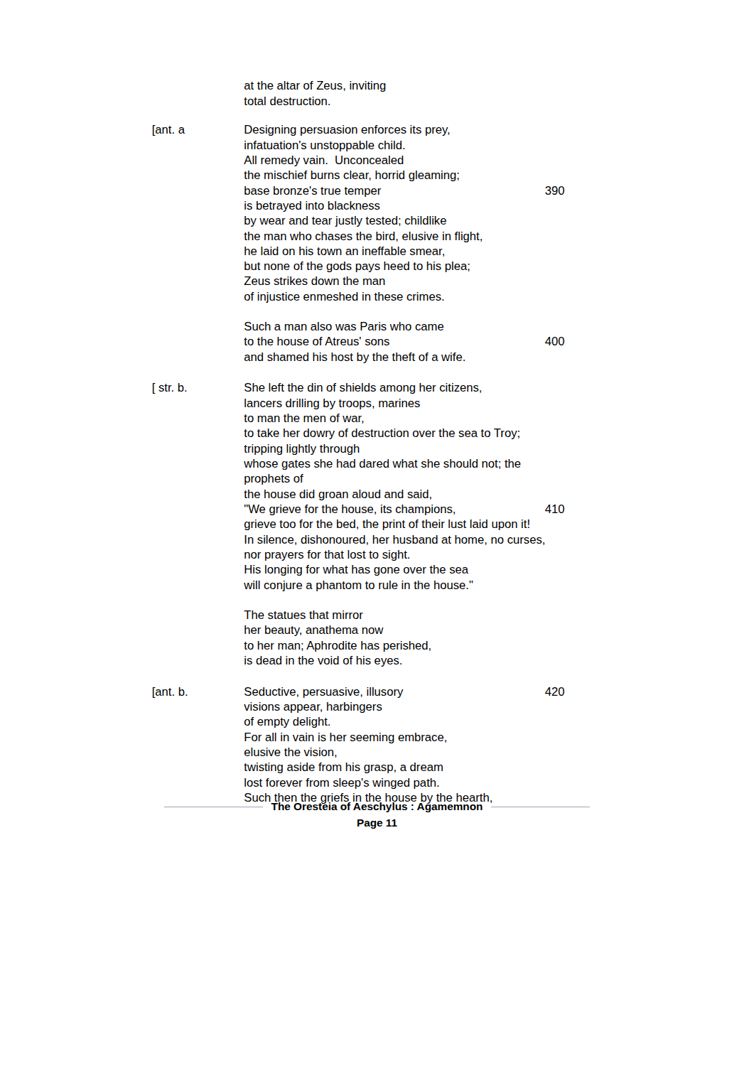at the altar of Zeus, inviting total destruction.
[ant. a
Designing persuasion enforces its prey, infatuation's unstoppable child. All remedy vain. Unconcealed the mischief burns clear, horrid gleaming;
base bronze's true temper 390
is betrayed into blackness by wear and tear justly tested; childlike the man who chases the bird, elusive in flight, he laid on his town an ineffable smear, but none of the gods pays heed to his plea; Zeus strikes down the man of injustice enmeshed in these crimes.
Such a man also was Paris who came
to the house of Atreus' sons 400
and shamed his host by the theft of a wife.
[ str. b.
She left the din of shields among her citizens, lancers drilling by troops, marines to man the men of war, to take her dowry of destruction over the sea to Troy; tripping lightly through whose gates she had dared what she should not; the prophets of the house did groan aloud and said,
"We grieve for the house, its champions, 410
grieve too for the bed, the print of their lust laid upon it! In silence, dishonoured, her husband at home, no curses, nor prayers for that lost to sight. His longing for what has gone over the sea will conjure a phantom to rule in the house."
The statues that mirror her beauty, anathema now to her man; Aphrodite has perished, is dead in the void of his eyes.
[ant. b.
Seductive, persuasive, illusory 420
visions appear, harbingers of empty delight. For all in vain is her seeming embrace, elusive the vision, twisting aside from his grasp, a dream lost forever from sleep's winged path. Such then the griefs in the house by the hearth,
The Oresteia of Aeschylus : Agamemnon Page 11